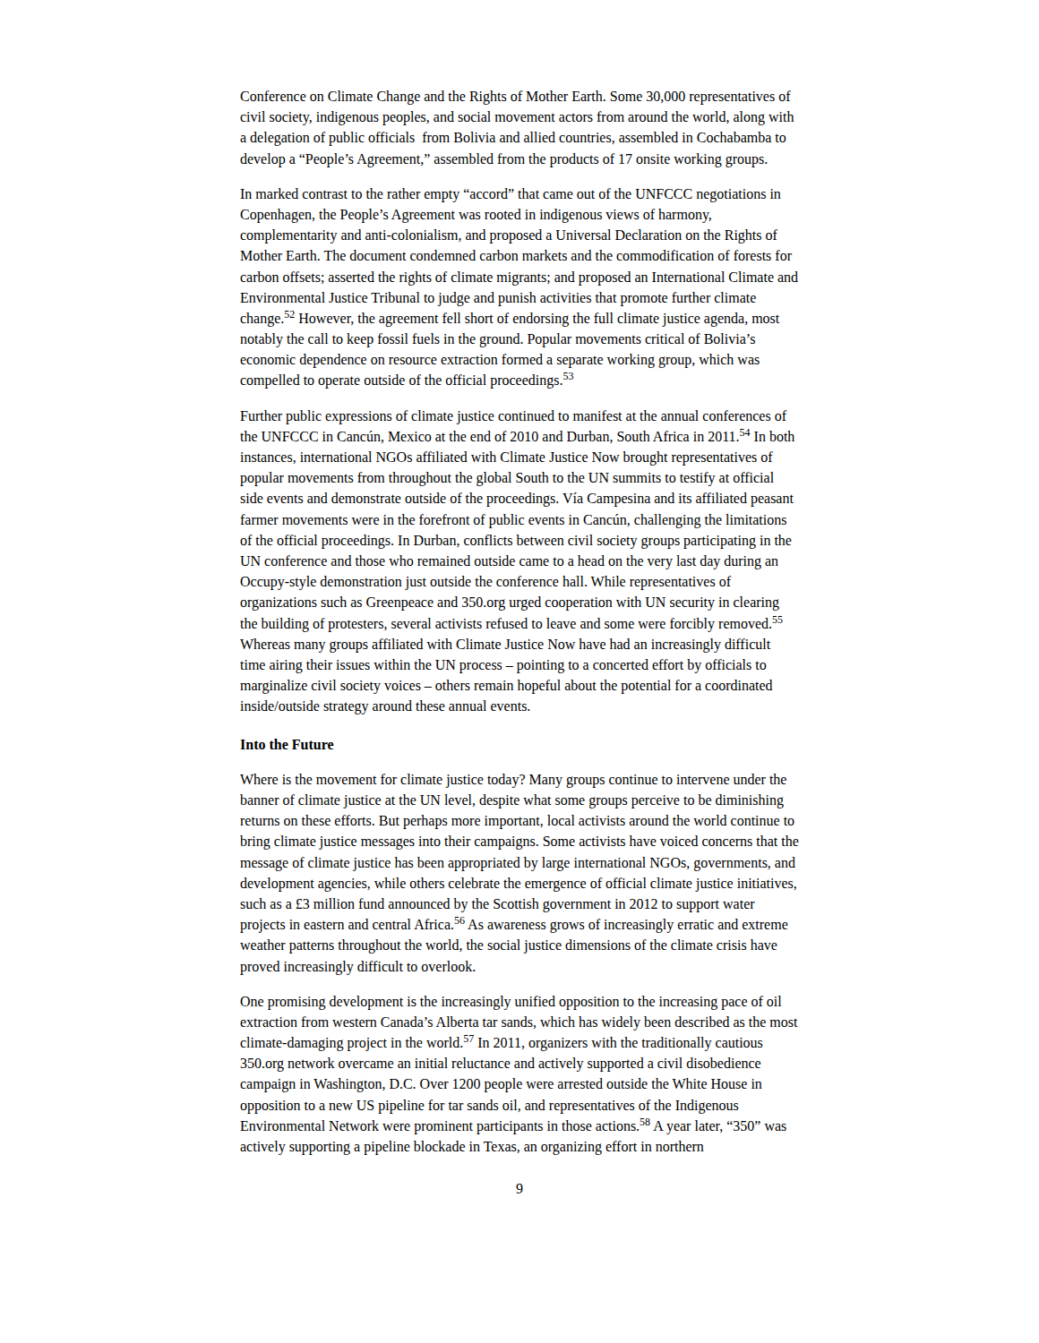Conference on Climate Change and the Rights of Mother Earth. Some 30,000 representatives of civil society, indigenous peoples, and social movement actors from around the world, along with a delegation of public officials from Bolivia and allied countries, assembled in Cochabamba to develop a “People’s Agreement,” assembled from the products of 17 onsite working groups.
In marked contrast to the rather empty “accord” that came out of the UNFCCC negotiations in Copenhagen, the People’s Agreement was rooted in indigenous views of harmony, complementarity and anti-colonialism, and proposed a Universal Declaration on the Rights of Mother Earth. The document condemned carbon markets and the commodification of forests for carbon offsets; asserted the rights of climate migrants; and proposed an International Climate and Environmental Justice Tribunal to judge and punish activities that promote further climate change.52 However, the agreement fell short of endorsing the full climate justice agenda, most notably the call to keep fossil fuels in the ground. Popular movements critical of Bolivia’s economic dependence on resource extraction formed a separate working group, which was compelled to operate outside of the official proceedings.53
Further public expressions of climate justice continued to manifest at the annual conferences of the UNFCCC in Cancún, Mexico at the end of 2010 and Durban, South Africa in 2011.54 In both instances, international NGOs affiliated with Climate Justice Now brought representatives of popular movements from throughout the global South to the UN summits to testify at official side events and demonstrate outside of the proceedings. Vía Campesina and its affiliated peasant farmer movements were in the forefront of public events in Cancún, challenging the limitations of the official proceedings. In Durban, conflicts between civil society groups participating in the UN conference and those who remained outside came to a head on the very last day during an Occupy-style demonstration just outside the conference hall. While representatives of organizations such as Greenpeace and 350.org urged cooperation with UN security in clearing the building of protesters, several activists refused to leave and some were forcibly removed.55 Whereas many groups affiliated with Climate Justice Now have had an increasingly difficult time airing their issues within the UN process – pointing to a concerted effort by officials to marginalize civil society voices – others remain hopeful about the potential for a coordinated inside/outside strategy around these annual events.
Into the Future
Where is the movement for climate justice today? Many groups continue to intervene under the banner of climate justice at the UN level, despite what some groups perceive to be diminishing returns on these efforts. But perhaps more important, local activists around the world continue to bring climate justice messages into their campaigns. Some activists have voiced concerns that the message of climate justice has been appropriated by large international NGOs, governments, and development agencies, while others celebrate the emergence of official climate justice initiatives, such as a £3 million fund announced by the Scottish government in 2012 to support water projects in eastern and central Africa.56 As awareness grows of increasingly erratic and extreme weather patterns throughout the world, the social justice dimensions of the climate crisis have proved increasingly difficult to overlook.
One promising development is the increasingly unified opposition to the increasing pace of oil extraction from western Canada’s Alberta tar sands, which has widely been described as the most climate-damaging project in the world.57 In 2011, organizers with the traditionally cautious 350.org network overcame an initial reluctance and actively supported a civil disobedience campaign in Washington, D.C. Over 1200 people were arrested outside the White House in opposition to a new US pipeline for tar sands oil, and representatives of the Indigenous Environmental Network were prominent participants in those actions.58 A year later, “350” was actively supporting a pipeline blockade in Texas, an organizing effort in northern
9